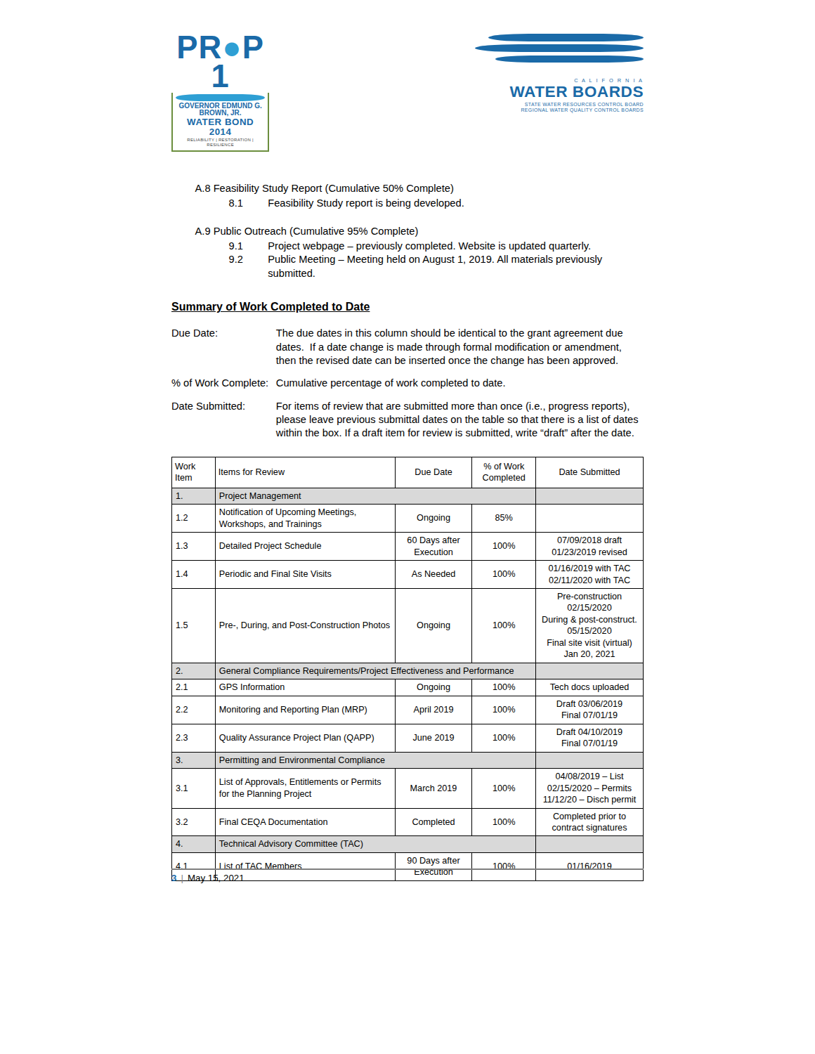PR●P 1
GOVERNOR EDMUND G. BROWN, JR.
WATER BOND
2014
RELIABILITY | RESTORATION | RESILIENCE
C A L I F O R N I A
WATER BOARDS
STATE WATER RESOURCES CONTROL BOARD
REGIONAL WATER QUALITY CONTROL BOARDS
A.8 Feasibility Study Report (Cumulative 50% Complete)
8.1 Feasibility Study report is being developed.
A.9 Public Outreach (Cumulative 95% Complete)
9.1 Project webpage – previously completed. Website is updated quarterly.
9.2 Public Meeting – Meeting held on August 1, 2019. All materials previously submitted.
Summary of Work Completed to Date
Due Date:
The due dates in this column should be identical to the grant agreement due dates. If a date change is made through formal modification or amendment, then the revised date can be inserted once the change has been approved.
% of Work Complete:
Cumulative percentage of work completed to date.
Date Submitted:
For items of review that are submitted more than once (i.e., progress reports), please leave previous submittal dates on the table so that there is a list of dates within the box. If a draft item for review is submitted, write “draft” after the date.
| Work Item | Items for Review | Due Date | % of Work Completed | Date Submitted |
| --- | --- | --- | --- | --- |
| 1. | Project Management | |
| 1.2 | Notification of Upcoming Meetings, Workshops, and Trainings | Ongoing | 85% | |
| 1.3 | Detailed Project Schedule | 60 Days after Execution | 100% | 07/09/2018 draft 01/23/2019 revised |
| 1.4 | Periodic and Final Site Visits | As Needed | 100% | 01/16/2019 with TAC 02/11/2020 with TAC |
| 1.5 | Pre-, During, and Post-Construction Photos | Ongoing | 100% | Pre-construction 02/15/2020 During & post-construct. 05/15/2020 Final site visit (virtual) Jan 20, 2021 |
| 2. | General Compliance Requirements/Project Effectiveness and Performance | |
| 2.1 | GPS Information | Ongoing | 100% | Tech docs uploaded |
| 2.2 | Monitoring and Reporting Plan (MRP) | April 2019 | 100% | Draft 03/06/2019 Final 07/01/19 |
| 2.3 | Quality Assurance Project Plan (QAPP) | June 2019 | 100% | Draft 04/10/2019 Final 07/01/19 |
| 3. | Permitting and Environmental Compliance | |
| 3.1 | List of Approvals, Entitlements or Permits for the Planning Project | March 2019 | 100% | 04/08/2019 – List 02/15/2020 – Permits 11/12/20 – Disch permit |
| 3.2 | Final CEQA Documentation | Completed | 100% | Completed prior to contract signatures |
| 4. | Technical Advisory Committee (TAC) | |
| 4.1 | List of TAC Members | 90 Days after Execution | 100% | 01/16/2019 |
3 | May 15, 2021